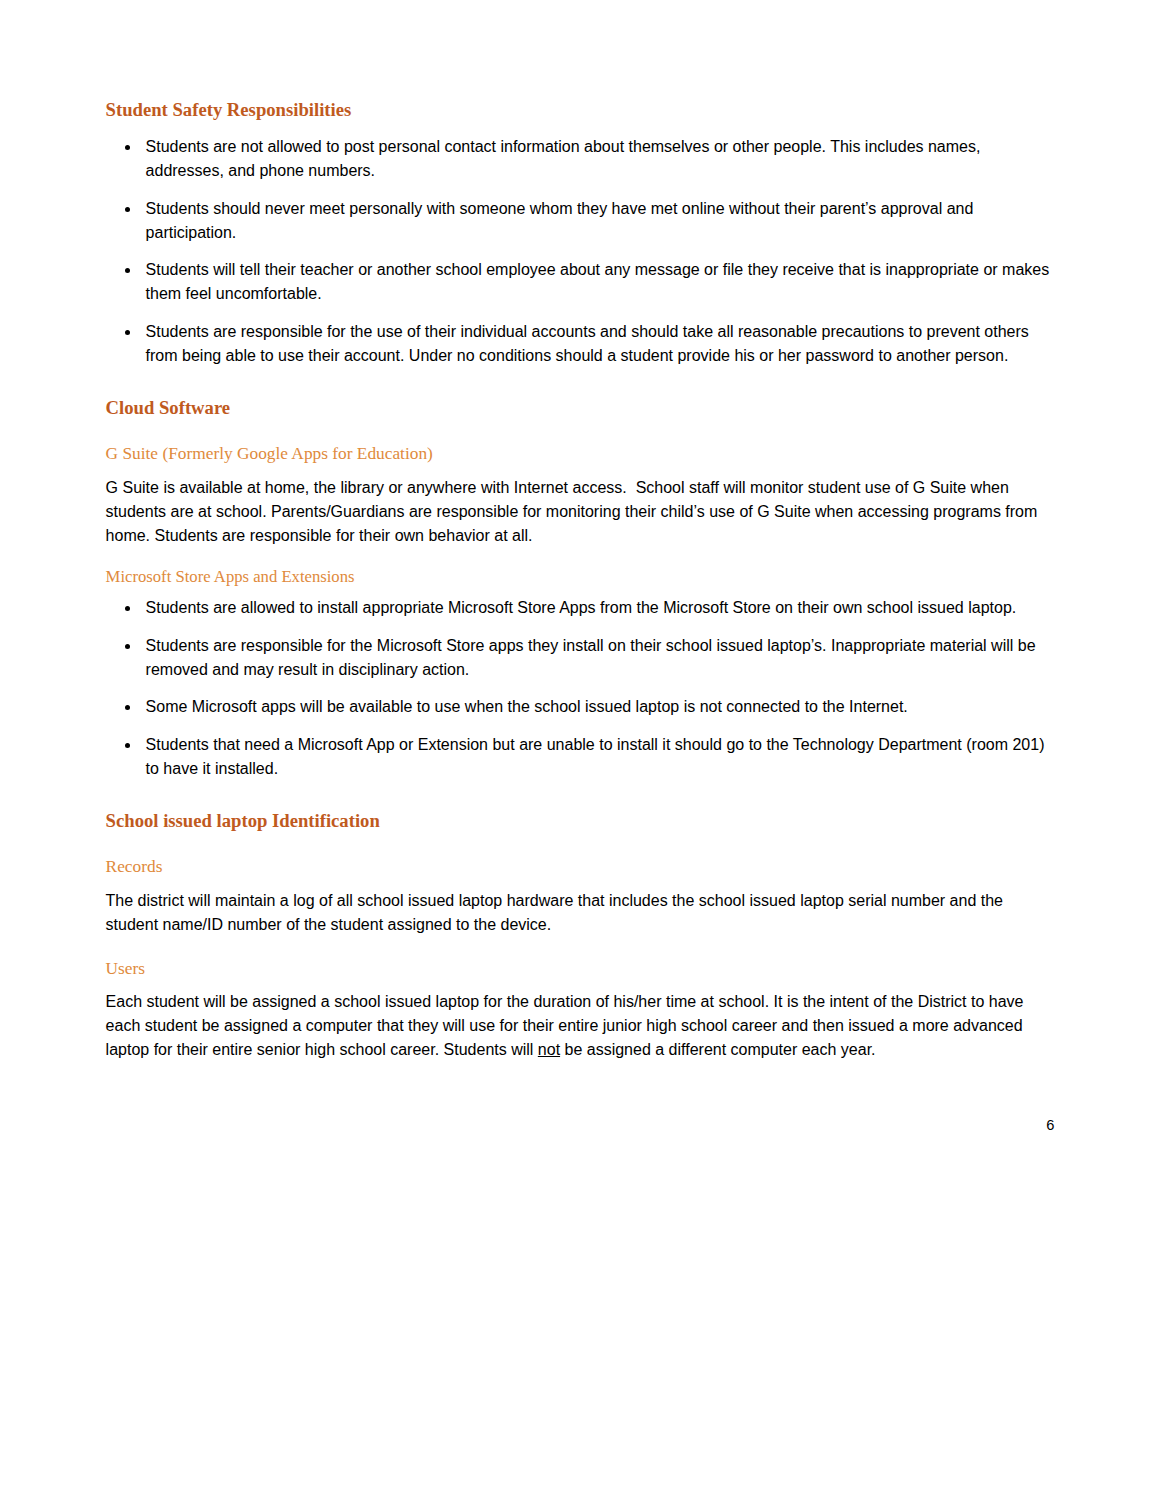Student Safety Responsibilities
Students are not allowed to post personal contact information about themselves or other people. This includes names, addresses, and phone numbers.
Students should never meet personally with someone whom they have met online without their parent’s approval and participation.
Students will tell their teacher or another school employee about any message or file they receive that is inappropriate or makes them feel uncomfortable.
Students are responsible for the use of their individual accounts and should take all reasonable precautions to prevent others from being able to use their account. Under no conditions should a student provide his or her password to another person.
Cloud Software
G Suite (Formerly Google Apps for Education)
G Suite is available at home, the library or anywhere with Internet access. School staff will monitor student use of G Suite when students are at school. Parents/Guardians are responsible for monitoring their child’s use of G Suite when accessing programs from home. Students are responsible for their own behavior at all.
Microsoft Store Apps and Extensions
Students are allowed to install appropriate Microsoft Store Apps from the Microsoft Store on their own school issued laptop.
Students are responsible for the Microsoft Store apps they install on their school issued laptop’s. Inappropriate material will be removed and may result in disciplinary action.
Some Microsoft apps will be available to use when the school issued laptop is not connected to the Internet.
Students that need a Microsoft App or Extension but are unable to install it should go to the Technology Department (room 201) to have it installed.
School issued laptop Identification
Records
The district will maintain a log of all school issued laptop hardware that includes the school issued laptop serial number and the student name/ID number of the student assigned to the device.
Users
Each student will be assigned a school issued laptop for the duration of his/her time at school. It is the intent of the District to have each student be assigned a computer that they will use for their entire junior high school career and then issued a more advanced laptop for their entire senior high school career. Students will not be assigned a different computer each year.
6